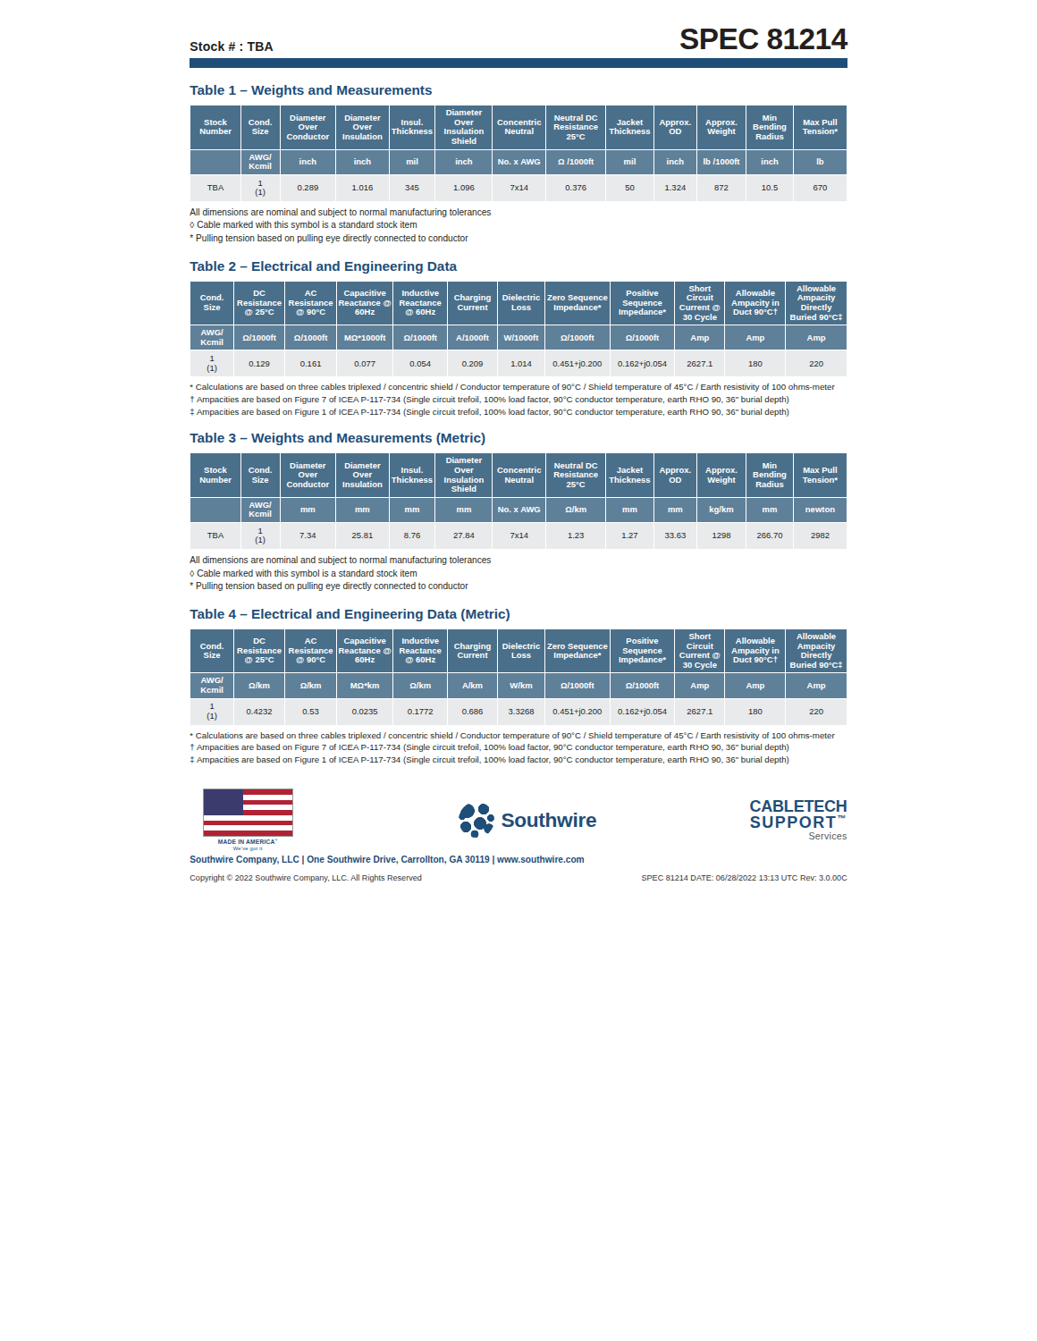Stock # : TBA
SPEC 81214
Table 1 – Weights and Measurements
| Stock Number | Cond. Size | Diameter Over Conductor | Diameter Over Insulation | Insul. Thickness | Diameter Over Insulation Shield | Concentric Neutral | Neutral DC Resistance 25°C | Jacket Thickness | Approx. OD | Approx. Weight | Min Bending Radius | Max Pull Tension* |
| --- | --- | --- | --- | --- | --- | --- | --- | --- | --- | --- | --- | --- |
| | AWG/ Kcmil | inch | inch | mil | inch | No. x AWG | Ω /1000ft | mil | inch | lb /1000ft | inch | lb |
| TBA | 1 (1) | 0.289 | 1.016 | 345 | 1.096 | 7x14 | 0.376 | 50 | 1.324 | 872 | 10.5 | 670 |
All dimensions are nominal and subject to normal manufacturing tolerances
◊ Cable marked with this symbol is a standard stock item
* Pulling tension based on pulling eye directly connected to conductor
Table 2 – Electrical and Engineering Data
| Cond. Size | DC Resistance @ 25°C | AC Resistance @ 90°C | Capacitive Reactance @ 60Hz | Inductive Reactance @ 60Hz | Charging Current | Dielectric Loss | Zero Sequence Impedance* | Positive Sequence Impedance* | Short Circuit Current @ 30 Cycle | Allowable Ampacity in Duct 90°C† | Allowable Ampacity Directly Buried 90°C‡ |
| --- | --- | --- | --- | --- | --- | --- | --- | --- | --- | --- | --- |
| AWG/ Kcmil | Ω/1000ft | Ω/1000ft | MΩ*1000ft | Ω/1000ft | A/1000ft | W/1000ft | Ω/1000ft | Ω/1000ft | Amp | Amp | Amp |
| 1 (1) | 0.129 | 0.161 | 0.077 | 0.054 | 0.209 | 1.014 | 0.451+j0.200 | 0.162+j0.054 | 2627.1 | 180 | 220 |
* Calculations are based on three cables triplexed / concentric shield / Conductor temperature of 90°C / Shield temperature of 45°C / Earth resistivity of 100 ohms-meter
† Ampacities are based on Figure 7 of ICEA P-117-734 (Single circuit trefoil, 100% load factor, 90°C conductor temperature, earth RHO 90, 36" burial depth)
‡ Ampacities are based on Figure 1 of ICEA P-117-734 (Single circuit trefoil, 100% load factor, 90°C conductor temperature, earth RHO 90, 36" burial depth)
Table 3 – Weights and Measurements (Metric)
| Stock Number | Cond. Size | Diameter Over Conductor | Diameter Over Insulation | Insul. Thickness | Diameter Over Insulation Shield | Concentric Neutral | Neutral DC Resistance 25°C | Jacket Thickness | Approx. OD | Approx. Weight | Min Bending Radius | Max Pull Tension* |
| --- | --- | --- | --- | --- | --- | --- | --- | --- | --- | --- | --- | --- |
| | AWG/ Kcmil | mm | mm | mm | mm | No. x AWG | Ω/km | mm | mm | kg/km | mm | newton |
| TBA | 1 (1) | 7.34 | 25.81 | 8.76 | 27.84 | 7x14 | 1.23 | 1.27 | 33.63 | 1298 | 266.70 | 2982 |
All dimensions are nominal and subject to normal manufacturing tolerances
◊ Cable marked with this symbol is a standard stock item
* Pulling tension based on pulling eye directly connected to conductor
Table 4 – Electrical and Engineering Data (Metric)
| Cond. Size | DC Resistance @ 25°C | AC Resistance @ 90°C | Capacitive Reactance @ 60Hz | Inductive Reactance @ 60Hz | Charging Current | Dielectric Loss | Zero Sequence Impedance* | Positive Sequence Impedance* | Short Circuit Current @ 30 Cycle | Allowable Ampacity in Duct 90°C† | Allowable Ampacity Directly Buried 90°C‡ |
| --- | --- | --- | --- | --- | --- | --- | --- | --- | --- | --- | --- |
| AWG/ Kcmil | Ω/km | Ω/km | MΩ*km | Ω/km | A/km | W/km | Ω/1000ft | Ω/1000ft | Amp | Amp | Amp |
| 1 (1) | 0.4232 | 0.53 | 0.0235 | 0.1772 | 0.686 | 3.3268 | 0.451+j0.200 | 0.162+j0.054 | 2627.1 | 180 | 220 |
* Calculations are based on three cables triplexed / concentric shield / Conductor temperature of 90°C / Shield temperature of 45°C / Earth resistivity of 100 ohms-meter
† Ampacities are based on Figure 7 of ICEA P-117-734 (Single circuit trefoil, 100% load factor, 90°C conductor temperature, earth RHO 90, 36" burial depth)
‡ Ampacities are based on Figure 1 of ICEA P-117-734 (Single circuit trefoil, 100% load factor, 90°C conductor temperature, earth RHO 90, 36" burial depth)
MADE IN AMERICA® We've got it
Southwire
CABLETECH
SUPPORT™
Services
Southwire Company, LLC | One Southwire Drive, Carrollton, GA 30119 | www.southwire.com
Copyright © 2022 Southwire Company, LLC. All Rights Reserved
SPEC 81214 DATE: 06/28/2022 13:13 UTC Rev: 3.0.00C